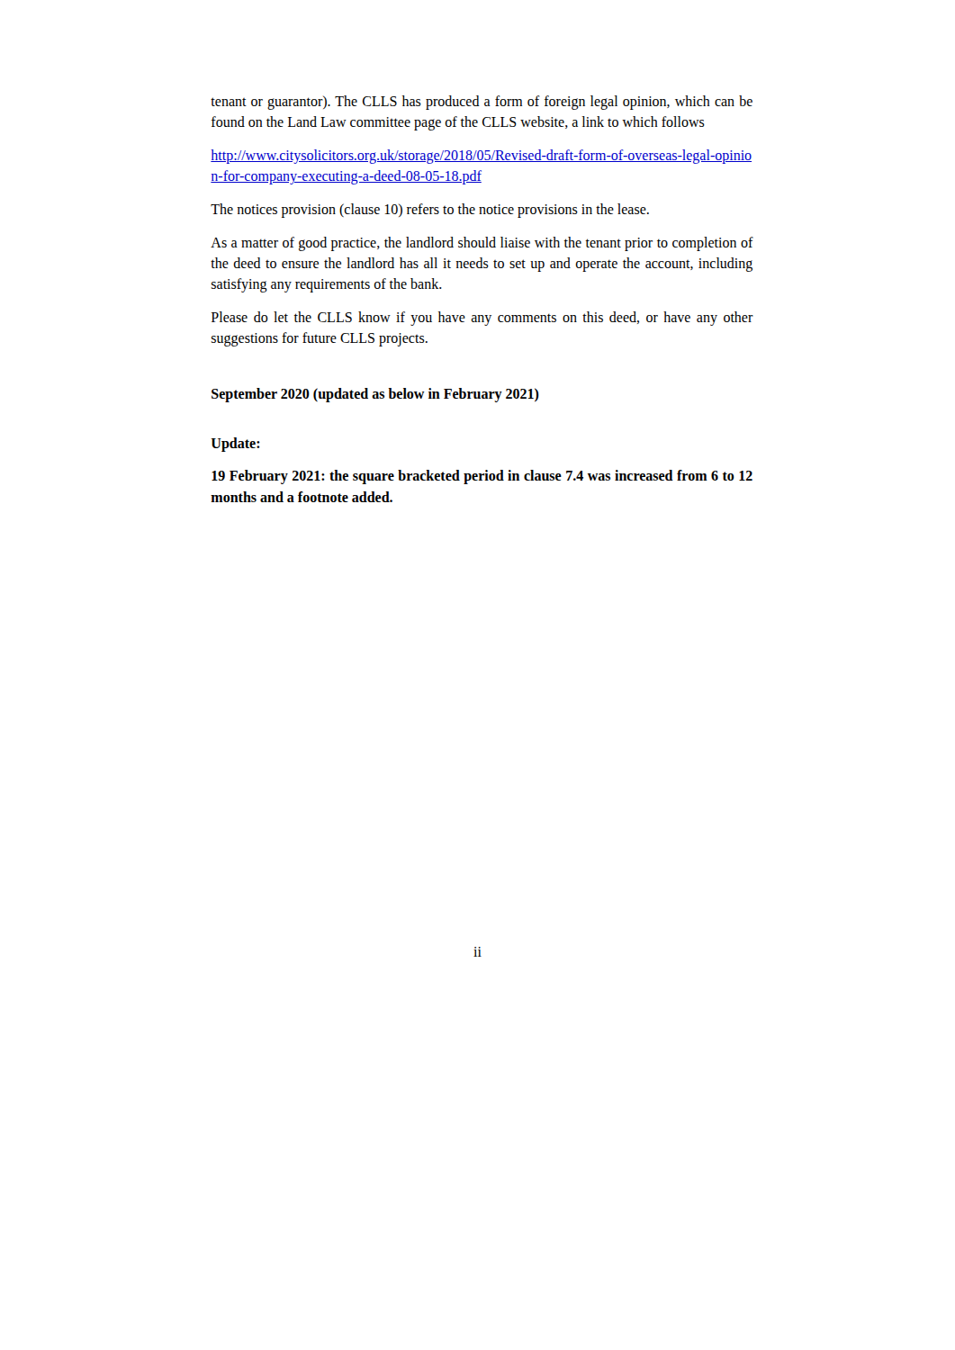tenant or guarantor). The CLLS has produced a form of foreign legal opinion, which can be found on the Land Law committee page of the CLLS website, a link to which follows
http://www.citysolicitors.org.uk/storage/2018/05/Revised-draft-form-of-overseas-legal-opinion-for-company-executing-a-deed-08-05-18.pdf
The notices provision (clause 10) refers to the notice provisions in the lease.
As a matter of good practice, the landlord should liaise with the tenant prior to completion of the deed to ensure the landlord has all it needs to set up and operate the account, including satisfying any requirements of the bank.
Please do let the CLLS know if you have any comments on this deed, or have any other suggestions for future CLLS projects.
September 2020 (updated as below in February 2021)
Update:
19 February 2021: the square bracketed period in clause 7.4 was increased from 6 to 12 months and a footnote added.
ii